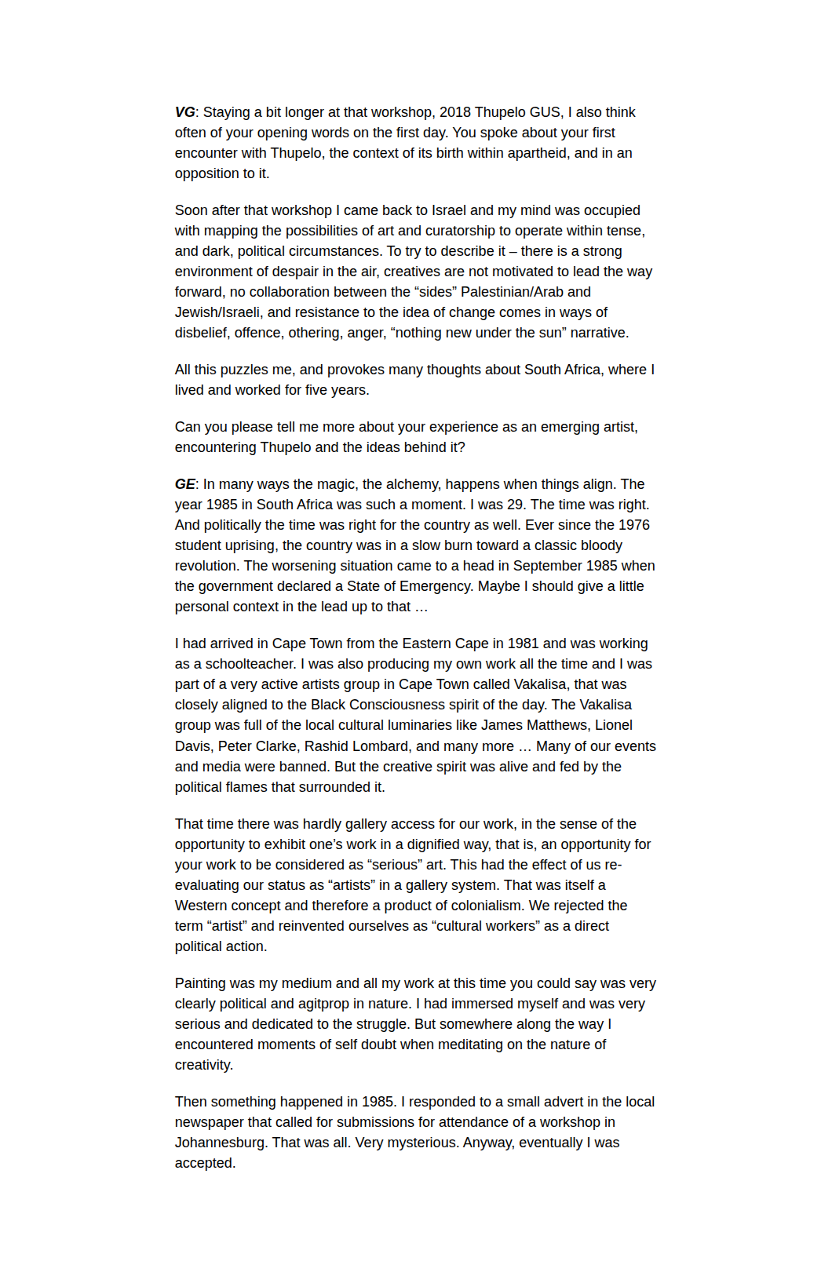VG: Staying a bit longer at that workshop, 2018 Thupelo GUS, I also think often of your opening words on the first day. You spoke about your first encounter with Thupelo, the context of its birth within apartheid, and in an opposition to it.
Soon after that workshop I came back to Israel and my mind was occupied with mapping the possibilities of art and curatorship to operate within tense, and dark, political circumstances. To try to describe it – there is a strong environment of despair in the air, creatives are not motivated to lead the way forward, no collaboration between the “sides” Palestinian/Arab and Jewish/Israeli, and resistance to the idea of change comes in ways of disbelief, offence, othering, anger, “nothing new under the sun” narrative.
All this puzzles me, and provokes many thoughts about South Africa, where I lived and worked for five years.
Can you please tell me more about your experience as an emerging artist, encountering Thupelo and the ideas behind it?
GE: In many ways the magic, the alchemy, happens when things align. The year 1985 in South Africa was such a moment. I was 29. The time was right. And politically the time was right for the country as well. Ever since the 1976 student uprising, the country was in a slow burn toward a classic bloody revolution. The worsening situation came to a head in September 1985 when the government declared a State of Emergency. Maybe I should give a little personal context in the lead up to that …
I had arrived in Cape Town from the Eastern Cape in 1981 and was working as a schoolteacher. I was also producing my own work all the time and I was part of a very active artists group in Cape Town called Vakalisa, that was closely aligned to the Black Consciousness spirit of the day. The Vakalisa group was full of the local cultural luminaries like James Matthews, Lionel Davis, Peter Clarke, Rashid Lombard, and many more … Many of our events and media were banned. But the creative spirit was alive and fed by the political flames that surrounded it.
That time there was hardly gallery access for our work, in the sense of the opportunity to exhibit one’s work in a dignified way, that is, an opportunity for your work to be considered as “serious” art. This had the effect of us re-evaluating our status as “artists” in a gallery system. That was itself a Western concept and therefore a product of colonialism. We rejected the term “artist” and reinvented ourselves as “cultural workers” as a direct political action.
Painting was my medium and all my work at this time you could say was very clearly political and agitprop in nature. I had immersed myself and was very serious and dedicated to the struggle. But somewhere along the way I encountered moments of self doubt when meditating on the nature of creativity.
Then something happened in 1985. I responded to a small advert in the local newspaper that called for submissions for attendance of a workshop in Johannesburg. That was all. Very mysterious. Anyway, eventually I was accepted.